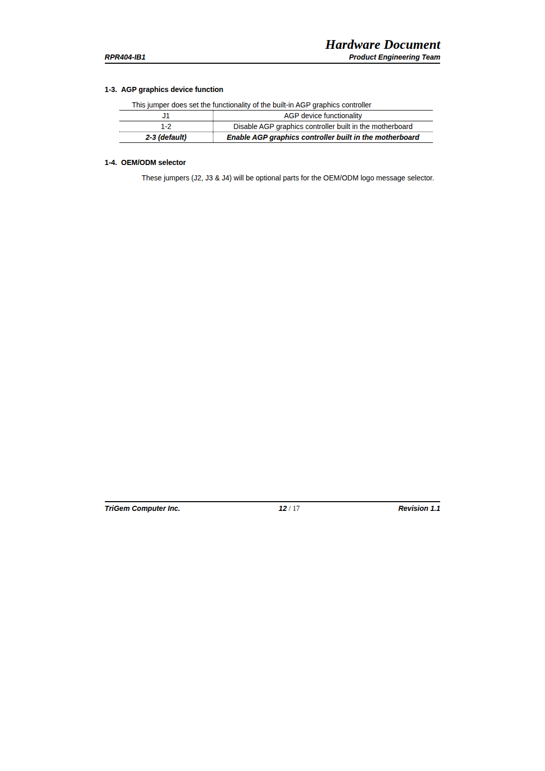Hardware Document
RPR404-IB1 Product Engineering Team
1-3. AGP graphics device function
This jumper does set the functionality of the built-in AGP graphics controller
| J1 | AGP device functionality |
| 1-2 | Disable AGP graphics controller built in the motherboard |
| 2-3 (default) | Enable AGP graphics controller built in the motherboard |
1-4. OEM/ODM selector
These jumpers (J2, J3 & J4) will be optional parts for the OEM/ODM logo message selector.
TriGem Computer Inc. 12 / 17 Revision 1.1